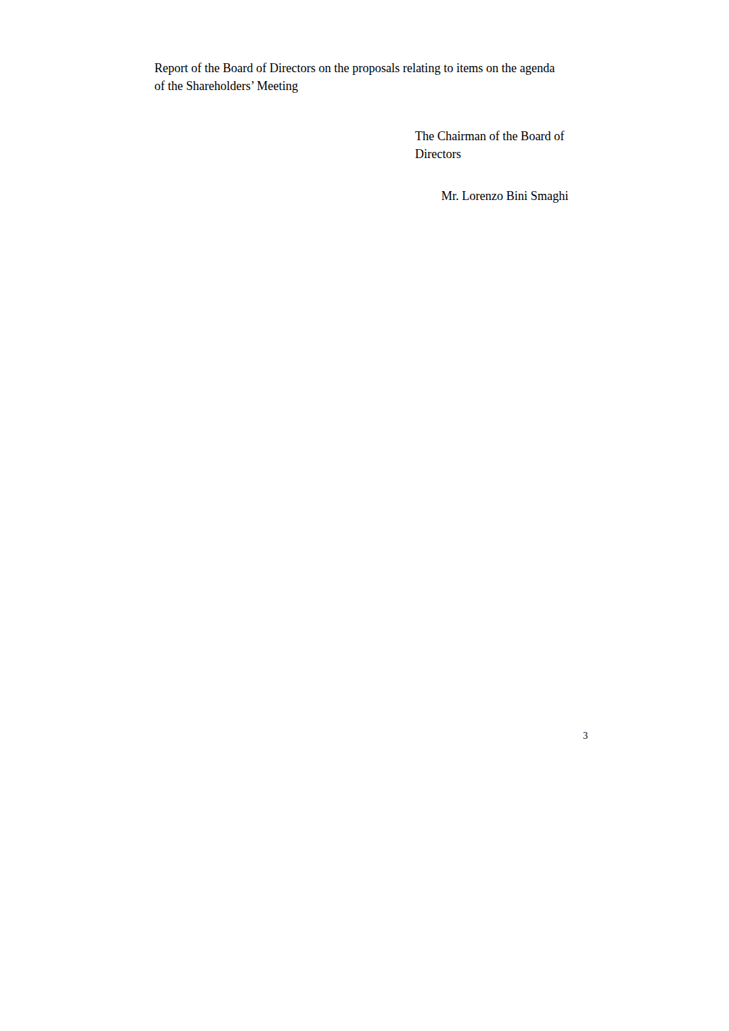Report of the Board of Directors on the proposals relating to items on the agenda of the Shareholders’ Meeting
The Chairman of the Board of Directors
Mr. Lorenzo Bini Smaghi
3